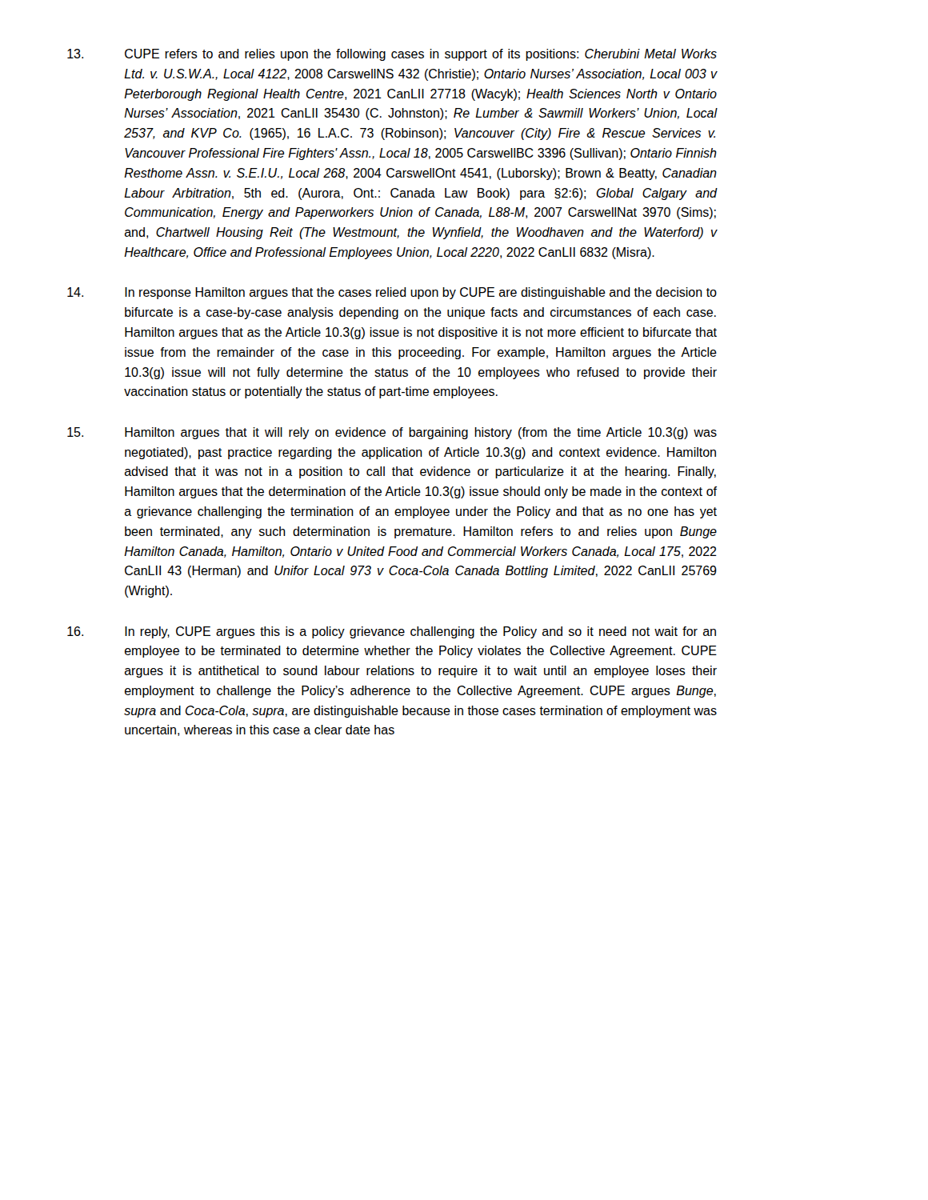CUPE refers to and relies upon the following cases in support of its positions: Cherubini Metal Works Ltd. v. U.S.W.A., Local 4122, 2008 CarswellNS 432 (Christie); Ontario Nurses’ Association, Local 003 v Peterborough Regional Health Centre, 2021 CanLII 27718 (Wacyk); Health Sciences North v Ontario Nurses’ Association, 2021 CanLII 35430 (C. Johnston); Re Lumber & Sawmill Workers’ Union, Local 2537, and KVP Co. (1965), 16 L.A.C. 73 (Robinson); Vancouver (City) Fire & Rescue Services v. Vancouver Professional Fire Fighters' Assn., Local 18, 2005 CarswellBC 3396 (Sullivan); Ontario Finnish Resthome Assn. v. S.E.I.U., Local 268, 2004 CarswellOnt 4541, (Luborsky); Brown & Beatty, Canadian Labour Arbitration, 5th ed. (Aurora, Ont.: Canada Law Book) para §2:6); Global Calgary and Communication, Energy and Paperworkers Union of Canada, L88-M, 2007 CarswellNat 3970 (Sims); and, Chartwell Housing Reit (The Westmount, the Wynfield, the Woodhaven and the Waterford) v Healthcare, Office and Professional Employees Union, Local 2220, 2022 CanLII 6832 (Misra).
In response Hamilton argues that the cases relied upon by CUPE are distinguishable and the decision to bifurcate is a case-by-case analysis depending on the unique facts and circumstances of each case. Hamilton argues that as the Article 10.3(g) issue is not dispositive it is not more efficient to bifurcate that issue from the remainder of the case in this proceeding. For example, Hamilton argues the Article 10.3(g) issue will not fully determine the status of the 10 employees who refused to provide their vaccination status or potentially the status of part-time employees.
Hamilton argues that it will rely on evidence of bargaining history (from the time Article 10.3(g) was negotiated), past practice regarding the application of Article 10.3(g) and context evidence. Hamilton advised that it was not in a position to call that evidence or particularize it at the hearing. Finally, Hamilton argues that the determination of the Article 10.3(g) issue should only be made in the context of a grievance challenging the termination of an employee under the Policy and that as no one has yet been terminated, any such determination is premature. Hamilton refers to and relies upon Bunge Hamilton Canada, Hamilton, Ontario v United Food and Commercial Workers Canada, Local 175, 2022 CanLII 43 (Herman) and Unifor Local 973 v Coca-Cola Canada Bottling Limited, 2022 CanLII 25769 (Wright).
In reply, CUPE argues this is a policy grievance challenging the Policy and so it need not wait for an employee to be terminated to determine whether the Policy violates the Collective Agreement. CUPE argues it is antithetical to sound labour relations to require it to wait until an employee loses their employment to challenge the Policy’s adherence to the Collective Agreement. CUPE argues Bunge, supra and Coca-Cola, supra, are distinguishable because in those cases termination of employment was uncertain, whereas in this case a clear date has